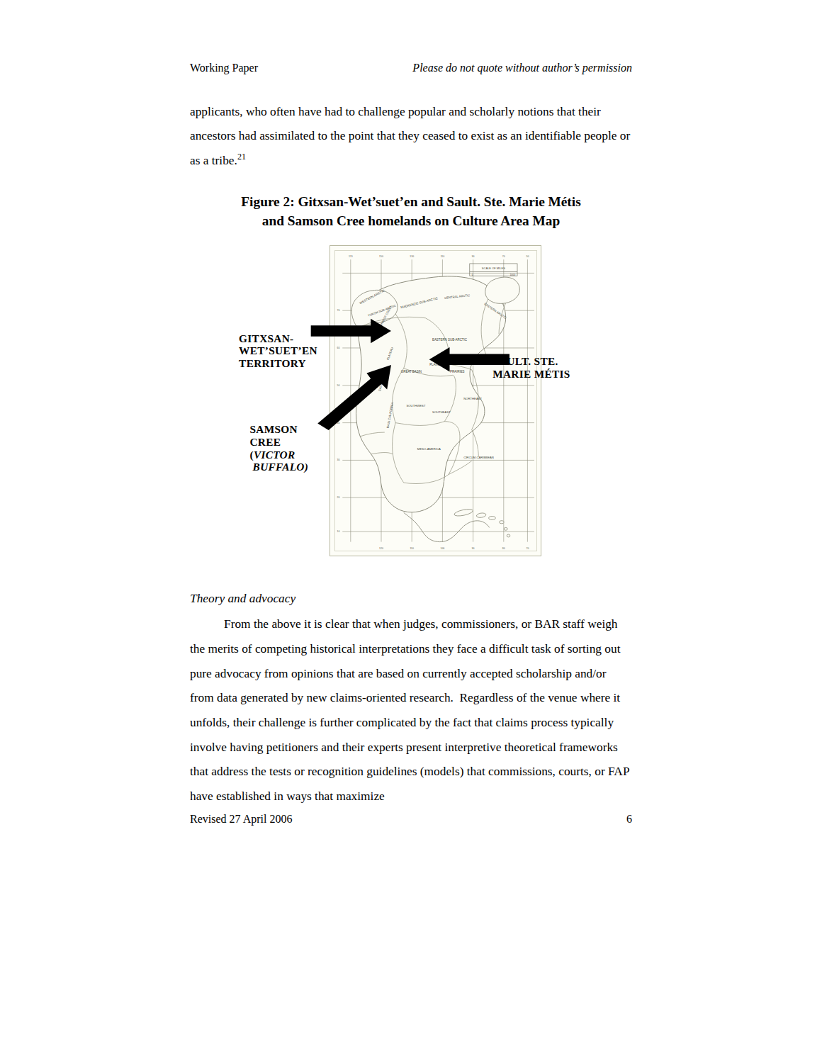Working Paper
Please do not quote without author’s permission
applicants, who often have had to challenge popular and scholarly notions that their ancestors had assimilated to the point that they ceased to exist as an identifiable people or as a tribe.21
Figure 2: Gitxsan-Wet’suet’en and Sault. Ste. Marie Métis
and Samson Cree homelands on Culture Area Map
SCALE OF MILES 0 1000 WESTERN ARCTIC YUKON SUB-ARCTIC MACKENZIE SUB-ARCTIC CENTRAL ARCTIC EASTERN ARCTIC NORTHWEST COAST EASTERN SUB-ARCTIC PLATEAU GREAT BASIN PLAINS PRAIRIES CALIFORNIA SOUTHWEST SOUTHEAST NORTHEAST BAJA CALIFORNIA MESO-AMERICA CIRCUM-CARIBBEAN 170 150 130 110 90 70 50 70 60 50 40 30 20 10 120 110 100 90 80 70
GITXSAN-
WET’SUET’EN
TERRITORY
SAMSON
CREE
(VICTOR
BUFFALO)
SAULT. STE.
MARIE MÉTIS
Theory and advocacy
From the above it is clear that when judges, commissioners, or BAR staff weigh the merits of competing historical interpretations they face a difficult task of sorting out pure advocacy from opinions that are based on currently accepted scholarship and/or from data generated by new claims-oriented research. Regardless of the venue where it unfolds, their challenge is further complicated by the fact that claims process typically involve having petitioners and their experts present interpretive theoretical frameworks that address the tests or recognition guidelines (models) that commissions, courts, or FAP have established in ways that maximize
Revised 27 April 2006
6